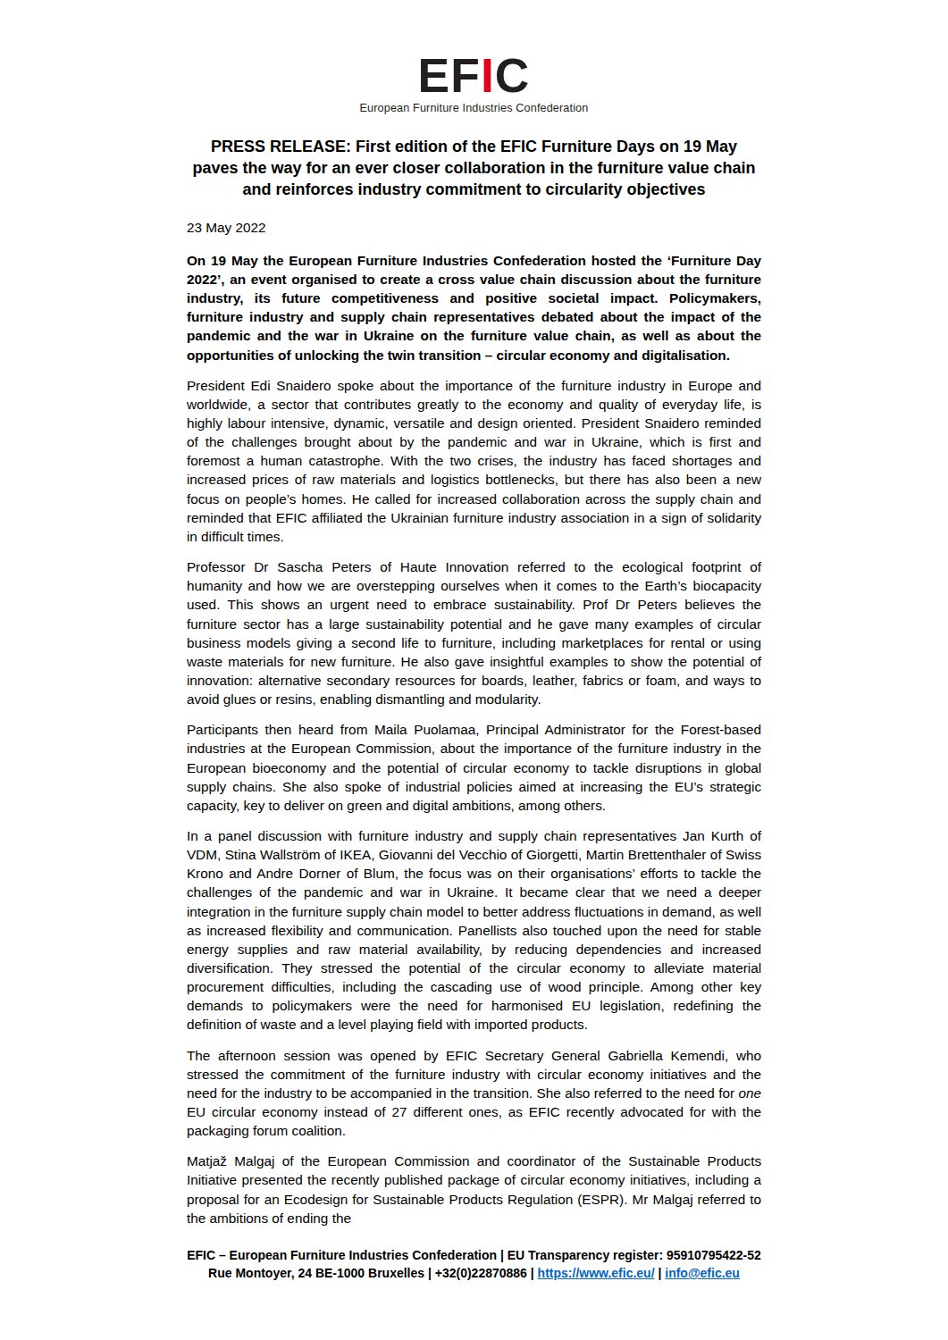EFIC
European Furniture Industries Confederation
PRESS RELEASE: First edition of the EFIC Furniture Days on 19 May paves the way for an ever closer collaboration in the furniture value chain and reinforces industry commitment to circularity objectives
23 May 2022
On 19 May the European Furniture Industries Confederation hosted the ‘Furniture Day 2022’, an event organised to create a cross value chain discussion about the furniture industry, its future competitiveness and positive societal impact. Policymakers, furniture industry and supply chain representatives debated about the impact of the pandemic and the war in Ukraine on the furniture value chain, as well as about the opportunities of unlocking the twin transition – circular economy and digitalisation.
President Edi Snaidero spoke about the importance of the furniture industry in Europe and worldwide, a sector that contributes greatly to the economy and quality of everyday life, is highly labour intensive, dynamic, versatile and design oriented. President Snaidero reminded of the challenges brought about by the pandemic and war in Ukraine, which is first and foremost a human catastrophe. With the two crises, the industry has faced shortages and increased prices of raw materials and logistics bottlenecks, but there has also been a new focus on people’s homes. He called for increased collaboration across the supply chain and reminded that EFIC affiliated the Ukrainian furniture industry association in a sign of solidarity in difficult times.
Professor Dr Sascha Peters of Haute Innovation referred to the ecological footprint of humanity and how we are overstepping ourselves when it comes to the Earth’s biocapacity used. This shows an urgent need to embrace sustainability. Prof Dr Peters believes the furniture sector has a large sustainability potential and he gave many examples of circular business models giving a second life to furniture, including marketplaces for rental or using waste materials for new furniture. He also gave insightful examples to show the potential of innovation: alternative secondary resources for boards, leather, fabrics or foam, and ways to avoid glues or resins, enabling dismantling and modularity.
Participants then heard from Maila Puolamaa, Principal Administrator for the Forest-based industries at the European Commission, about the importance of the furniture industry in the European bioeconomy and the potential of circular economy to tackle disruptions in global supply chains. She also spoke of industrial policies aimed at increasing the EU’s strategic capacity, key to deliver on green and digital ambitions, among others.
In a panel discussion with furniture industry and supply chain representatives Jan Kurth of VDM, Stina Wallström of IKEA, Giovanni del Vecchio of Giorgetti, Martin Brettenthaler of Swiss Krono and Andre Dorner of Blum, the focus was on their organisations’ efforts to tackle the challenges of the pandemic and war in Ukraine. It became clear that we need a deeper integration in the furniture supply chain model to better address fluctuations in demand, as well as increased flexibility and communication. Panellists also touched upon the need for stable energy supplies and raw material availability, by reducing dependencies and increased diversification. They stressed the potential of the circular economy to alleviate material procurement difficulties, including the cascading use of wood principle. Among other key demands to policymakers were the need for harmonised EU legislation, redefining the definition of waste and a level playing field with imported products.
The afternoon session was opened by EFIC Secretary General Gabriella Kemendi, who stressed the commitment of the furniture industry with circular economy initiatives and the need for the industry to be accompanied in the transition. She also referred to the need for one EU circular economy instead of 27 different ones, as EFIC recently advocated for with the packaging forum coalition.
Matjaž Malgaj of the European Commission and coordinator of the Sustainable Products Initiative presented the recently published package of circular economy initiatives, including a proposal for an Ecodesign for Sustainable Products Regulation (ESPR). Mr Malgaj referred to the ambitions of ending the
EFIC – European Furniture Industries Confederation | EU Transparency register: 95910795422-52
Rue Montoyer, 24 BE-1000 Bruxelles | +32(0)22870886 | https://www.efic.eu/ | info@efic.eu